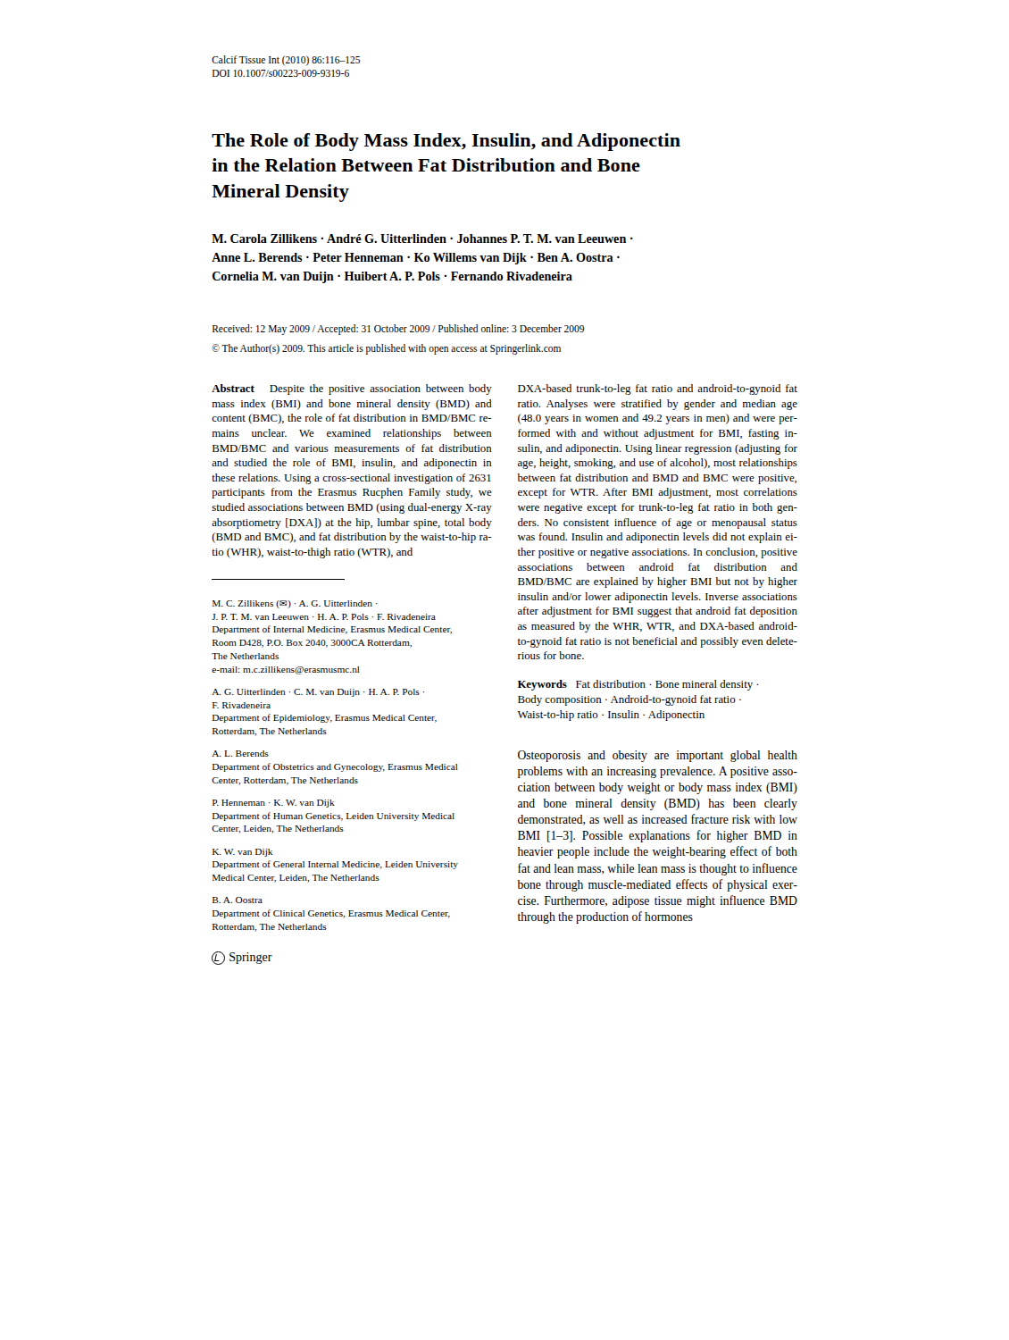Calcif Tissue Int (2010) 86:116–125
DOI 10.1007/s00223-009-9319-6
The Role of Body Mass Index, Insulin, and Adiponectin
in the Relation Between Fat Distribution and Bone
Mineral Density
M. Carola Zillikens · André G. Uitterlinden · Johannes P. T. M. van Leeuwen ·
Anne L. Berends · Peter Henneman · Ko Willems van Dijk · Ben A. Oostra ·
Cornelia M. van Duijn · Huibert A. P. Pols · Fernando Rivadeneira
Received: 12 May 2009 / Accepted: 31 October 2009 / Published online: 3 December 2009
© The Author(s) 2009. This article is published with open access at Springerlink.com
Abstract Despite the positive association between body mass index (BMI) and bone mineral density (BMD) and content (BMC), the role of fat distribution in BMD/BMC remains unclear. We examined relationships between BMD/BMC and various measurements of fat distribution and studied the role of BMI, insulin, and adiponectin in these relations. Using a cross-sectional investigation of 2631 participants from the Erasmus Rucphen Family study, we studied associations between BMD (using dual-energy X-ray absorptiometry [DXA]) at the hip, lumbar spine, total body (BMD and BMC), and fat distribution by the waist-to-hip ratio (WHR), waist-to-thigh ratio (WTR), and
M. C. Zillikens (✉) · A. G. Uitterlinden ·
J. P. T. M. van Leeuwen · H. A. P. Pols · F. Rivadeneira
Department of Internal Medicine, Erasmus Medical Center,
Room D428, P.O. Box 2040, 3000CA Rotterdam,
The Netherlands
e-mail: m.c.zillikens@erasmusmc.nl
A. G. Uitterlinden · C. M. van Duijn · H. A. P. Pols ·
F. Rivadeneira
Department of Epidemiology, Erasmus Medical Center,
Rotterdam, The Netherlands
A. L. Berends
Department of Obstetrics and Gynecology, Erasmus Medical
Center, Rotterdam, The Netherlands
P. Henneman · K. W. van Dijk
Department of Human Genetics, Leiden University Medical
Center, Leiden, The Netherlands
K. W. van Dijk
Department of General Internal Medicine, Leiden University
Medical Center, Leiden, The Netherlands
B. A. Oostra
Department of Clinical Genetics, Erasmus Medical Center,
Rotterdam, The Netherlands
DXA-based trunk-to-leg fat ratio and android-to-gynoid fat ratio. Analyses were stratified by gender and median age (48.0 years in women and 49.2 years in men) and were performed with and without adjustment for BMI, fasting insulin, and adiponectin. Using linear regression (adjusting for age, height, smoking, and use of alcohol), most relationships between fat distribution and BMD and BMC were positive, except for WTR. After BMI adjustment, most correlations were negative except for trunk-to-leg fat ratio in both genders. No consistent influence of age or menopausal status was found. Insulin and adiponectin levels did not explain either positive or negative associations. In conclusion, positive associations between android fat distribution and BMD/BMC are explained by higher BMI but not by higher insulin and/or lower adiponectin levels. Inverse associations after adjustment for BMI suggest that android fat deposition as measured by the WHR, WTR, and DXA-based android-to-gynoid fat ratio is not beneficial and possibly even deleterious for bone.
Keywords Fat distribution · Bone mineral density ·
Body composition · Android-to-gynoid fat ratio ·
Waist-to-hip ratio · Insulin · Adiponectin
Osteoporosis and obesity are important global health problems with an increasing prevalence. A positive association between body weight or body mass index (BMI) and bone mineral density (BMD) has been clearly demonstrated, as well as increased fracture risk with low BMI [1–3]. Possible explanations for higher BMD in heavier people include the weight-bearing effect of both fat and lean mass, while lean mass is thought to influence bone through muscle-mediated effects of physical exercise. Furthermore, adipose tissue might influence BMD through the production of hormones
Springer